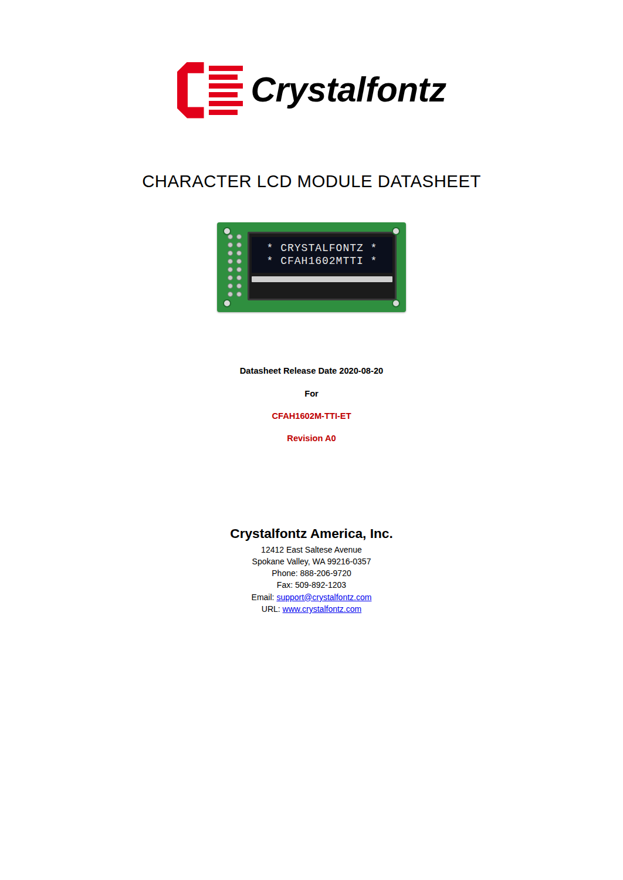Crystalfontz
CHARACTER LCD MODULE DATASHEET
* CRYSTALFONTZ * * CFAH1602MTTI *
Datasheet Release Date 2020-08-20
For
CFAH1602M-TTI-ET
Revision A0
Crystalfontz America, Inc.
12412 East Saltese Avenue
Spokane Valley, WA 99216-0357
Phone: 888-206-9720
Fax: 509-892-1203
Email: support@crystalfontz.com
URL: www.crystalfontz.com